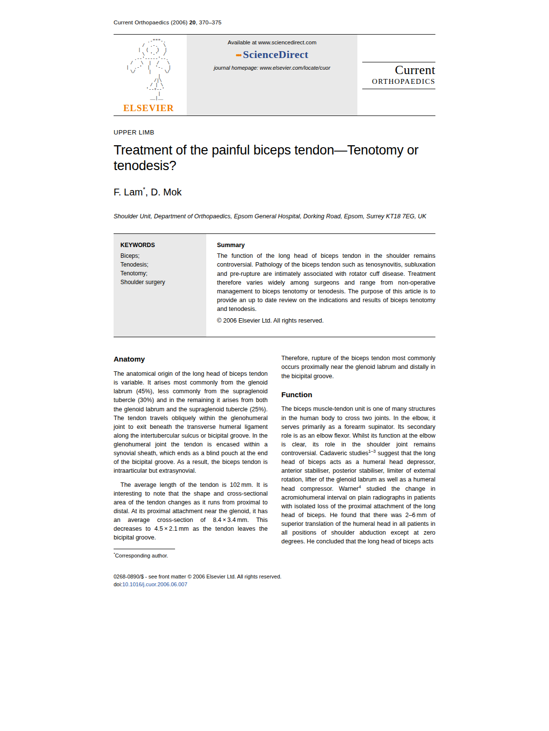Current Orthopaedics (2006) 20, 370–375
.-"""-. / .-. \ | ( ) | \ '-' / .--'-----'--. / \ | / \ | .-' | '-. | \/ | \/ | /|\ / | \ '--+--' | __|__
ELSEVIER
Available at www.sciencedirect.com
•••ScienceDirect
journal homepage: www.elsevier.com/locate/cuor
Current
ORTHOPAEDICS
UPPER LIMB
Treatment of the painful biceps tendon—Tenotomy or tenodesis?
F. Lam*, D. Mok
Shoulder Unit, Department of Orthopaedics, Epsom General Hospital, Dorking Road, Epsom, Surrey KT18 7EG, UK
KEYWORDS
Biceps;
Tenodesis;
Tenotomy;
Shoulder surgery
Summary
The function of the long head of biceps tendon in the shoulder remains controversial. Pathology of the biceps tendon such as tenosynovitis, subluxation and pre-rupture are intimately associated with rotator cuff disease. Treatment therefore varies widely among surgeons and range from non-operative management to biceps tenotomy or tenodesis. The purpose of this article is to provide an up to date review on the indications and results of biceps tenotomy and tenodesis.
© 2006 Elsevier Ltd. All rights reserved.
Anatomy
The anatomical origin of the long head of biceps tendon is variable. It arises most commonly from the glenoid labrum (45%), less commonly from the supraglenoid tubercle (30%) and in the remaining it arises from both the glenoid labrum and the supraglenoid tubercle (25%). The tendon travels obliquely within the glenohumeral joint to exit beneath the transverse humeral ligament along the intertubercular sulcus or bicipital groove. In the glenohumeral joint the tendon is encased within a synovial sheath, which ends as a blind pouch at the end of the bicipital groove. As a result, the biceps tendon is intraarticular but extrasynovial.
The average length of the tendon is 102 mm. It is interesting to note that the shape and cross-sectional area of the tendon changes as it runs from proximal to distal. At its proximal attachment near the glenoid, it has an average cross-section of 8.4 × 3.4 mm. This decreases to 4.5 × 2.1 mm as the tendon leaves the bicipital groove.
*Corresponding author.
Therefore, rupture of the biceps tendon most commonly occurs proximally near the glenoid labrum and distally in the bicipital groove.
Function
The biceps muscle-tendon unit is one of many structures in the human body to cross two joints. In the elbow, it serves primarily as a forearm supinator. Its secondary role is as an elbow flexor. Whilst its function at the elbow is clear, its role in the shoulder joint remains controversial. Cadaveric studies1–3 suggest that the long head of biceps acts as a humeral head depressor, anterior stabiliser, posterior stabiliser, limiter of external rotation, lifter of the glenoid labrum as well as a humeral head compressor. Warner4 studied the change in acromiohumeral interval on plain radiographs in patients with isolated loss of the proximal attachment of the long head of biceps. He found that there was 2–6 mm of superior translation of the humeral head in all patients in all positions of shoulder abduction except at zero degrees. He concluded that the long head of biceps acts
0268-0890/$ - see front matter © 2006 Elsevier Ltd. All rights reserved.
doi:10.1016/j.cuor.2006.06.007